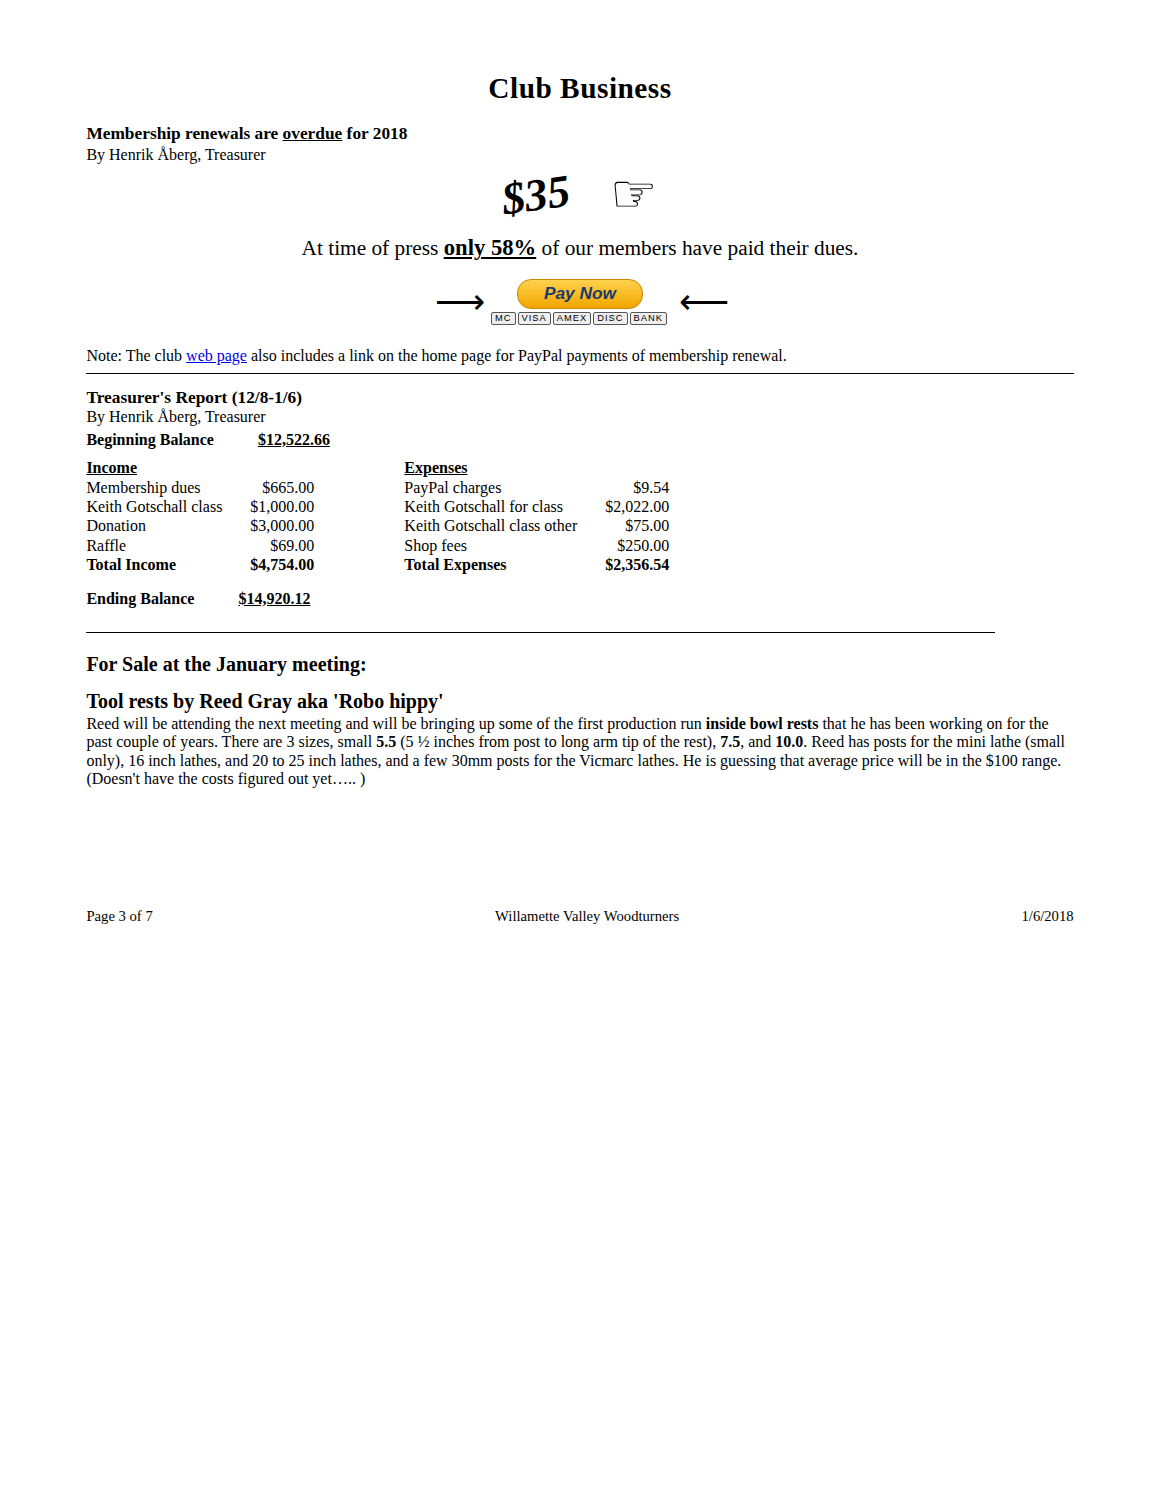Club Business
Membership renewals are overdue for 2018
By Henrik Åberg, Treasurer
$35☞
At time of press only 58% of our members have paid their dues.
⟶ Pay Now
MC VISA AMEX DISC BANK
⟵
Note: The club web page also includes a link on the home page for PayPal payments of membership renewal.
Treasurer's Report (12/8-1/6)
By Henrik Åberg, Treasurer
Beginning Balance $12,522.66
| Income |
| Membership dues | $665.00 |
| Keith Gotschall class | $1,000.00 |
| Donation | $3,000.00 |
| Raffle | $69.00 |
| Total Income | $4,754.00 |
Ending Balance $14,920.12
| Expenses |
| PayPal charges | $9.54 |
| Keith Gotschall for class | $2,022.00 |
| Keith Gotschall class other | $75.00 |
| Shop fees | $250.00 |
| Total Expenses | $2,356.54 |
For Sale at the January meeting:
Tool rests by Reed Gray aka 'Robo hippy'
Reed will be attending the next meeting and will be bringing up some of the first production run inside bowl rests that he has been working on for the past couple of years. There are 3 sizes, small 5.5 (5 ½ inches from post to long arm tip of the rest), 7.5, and 10.0. Reed has posts for the mini lathe (small only), 16 inch lathes, and 20 to 25 inch lathes, and a few 30mm posts for the Vicmarc lathes. He is guessing that average price will be in the $100 range. (Doesn't have the costs figured out yet….. )
Page 3 of 7
Willamette Valley Woodturners
1/6/2018